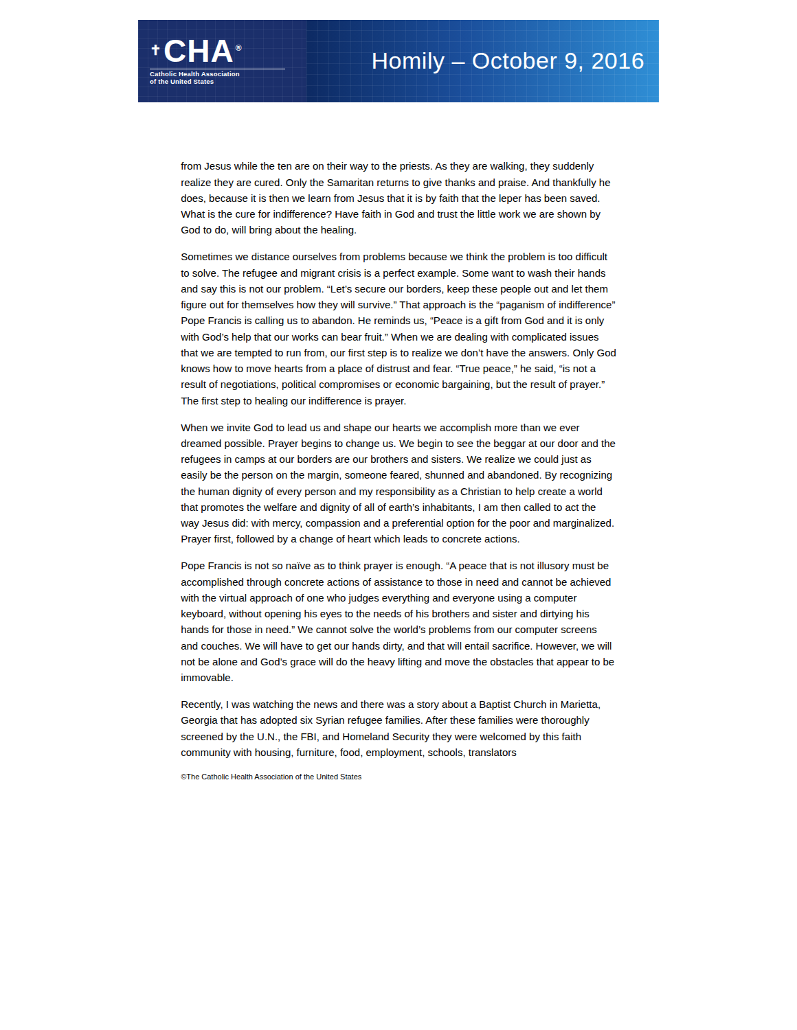✝CHA®
Catholic Health Association
of the United States
Homily – October 9, 2016
from Jesus while the ten are on their way to the priests. As they are walking, they suddenly realize they are cured. Only the Samaritan returns to give thanks and praise. And thankfully he does, because it is then we learn from Jesus that it is by faith that the leper has been saved. What is the cure for indifference? Have faith in God and trust the little work we are shown by God to do, will bring about the healing.
Sometimes we distance ourselves from problems because we think the problem is too difficult to solve. The refugee and migrant crisis is a perfect example. Some want to wash their hands and say this is not our problem. “Let’s secure our borders, keep these people out and let them figure out for themselves how they will survive.” That approach is the “paganism of indifference” Pope Francis is calling us to abandon. He reminds us, “Peace is a gift from God and it is only with God’s help that our works can bear fruit.” When we are dealing with complicated issues that we are tempted to run from, our first step is to realize we don’t have the answers. Only God knows how to move hearts from a place of distrust and fear. “True peace,” he said, “is not a result of negotiations, political compromises or economic bargaining, but the result of prayer.” The first step to healing our indifference is prayer.
When we invite God to lead us and shape our hearts we accomplish more than we ever dreamed possible. Prayer begins to change us. We begin to see the beggar at our door and the refugees in camps at our borders are our brothers and sisters. We realize we could just as easily be the person on the margin, someone feared, shunned and abandoned. By recognizing the human dignity of every person and my responsibility as a Christian to help create a world that promotes the welfare and dignity of all of earth’s inhabitants, I am then called to act the way Jesus did: with mercy, compassion and a preferential option for the poor and marginalized. Prayer first, followed by a change of heart which leads to concrete actions.
Pope Francis is not so naïve as to think prayer is enough. “A peace that is not illusory must be accomplished through concrete actions of assistance to those in need and cannot be achieved with the virtual approach of one who judges everything and everyone using a computer keyboard, without opening his eyes to the needs of his brothers and sister and dirtying his hands for those in need.” We cannot solve the world’s problems from our computer screens and couches. We will have to get our hands dirty, and that will entail sacrifice. However, we will not be alone and God’s grace will do the heavy lifting and move the obstacles that appear to be immovable.
Recently, I was watching the news and there was a story about a Baptist Church in Marietta, Georgia that has adopted six Syrian refugee families. After these families were thoroughly screened by the U.N., the FBI, and Homeland Security they were welcomed by this faith community with housing, furniture, food, employment, schools, translators
©The Catholic Health Association of the United States